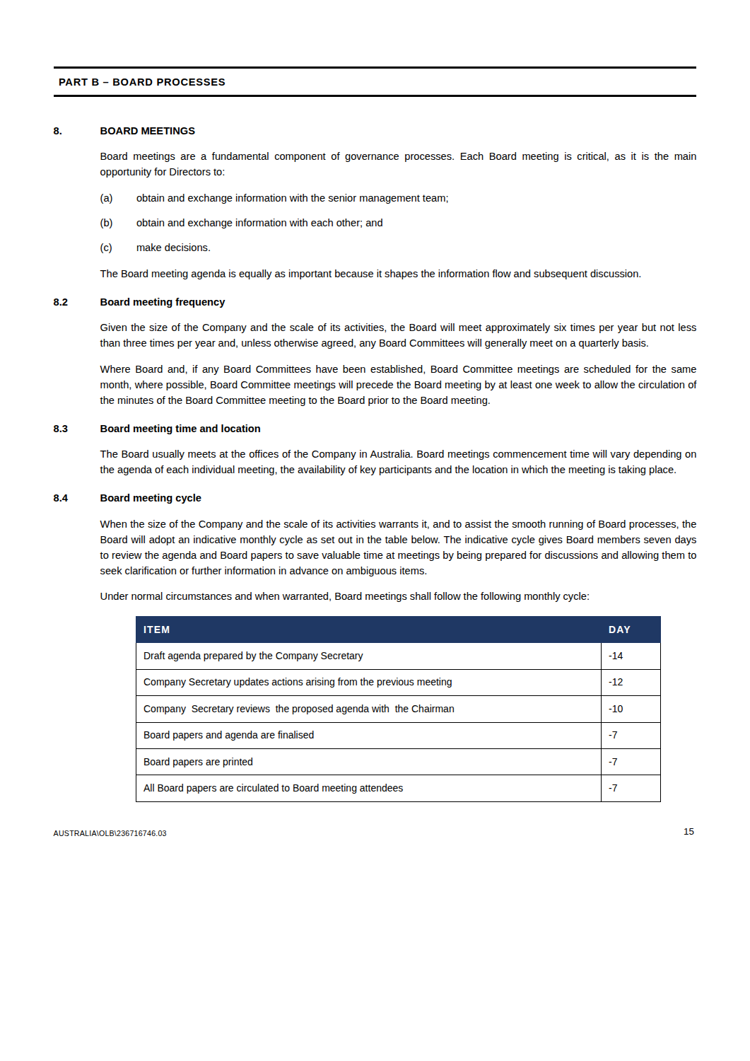PART B – BOARD PROCESSES
8.
BOARD MEETINGS
Board meetings are a fundamental component of governance processes. Each Board meeting is critical, as it is the main opportunity for Directors to:
(a) obtain and exchange information with the senior management team;
(b) obtain and exchange information with each other; and
(c) make decisions.
The Board meeting agenda is equally as important because it shapes the information flow and subsequent discussion.
8.2
Board meeting frequency
Given the size of the Company and the scale of its activities, the Board will meet approximately six times per year but not less than three times per year and, unless otherwise agreed, any Board Committees will generally meet on a quarterly basis.
Where Board and, if any Board Committees have been established, Board Committee meetings are scheduled for the same month, where possible, Board Committee meetings will precede the Board meeting by at least one week to allow the circulation of the minutes of the Board Committee meeting to the Board prior to the Board meeting.
8.3
Board meeting time and location
The Board usually meets at the offices of the Company in Australia. Board meetings commencement time will vary depending on the agenda of each individual meeting, the availability of key participants and the location in which the meeting is taking place.
8.4
Board meeting cycle
When the size of the Company and the scale of its activities warrants it, and to assist the smooth running of Board processes, the Board will adopt an indicative monthly cycle as set out in the table below. The indicative cycle gives Board members seven days to review the agenda and Board papers to save valuable time at meetings by being prepared for discussions and allowing them to seek clarification or further information in advance on ambiguous items.
Under normal circumstances and when warranted, Board meetings shall follow the following monthly cycle:
| ITEM | DAY |
| --- | --- |
| Draft agenda prepared by the Company Secretary | -14 |
| Company Secretary updates actions arising from the previous meeting | -12 |
| Company Secretary reviews the proposed agenda with the Chairman | -10 |
| Board papers and agenda are finalised | -7 |
| Board papers are printed | -7 |
| All Board papers are circulated to Board meeting attendees | -7 |
AUSTRALIA\OLB\236716746.03
15